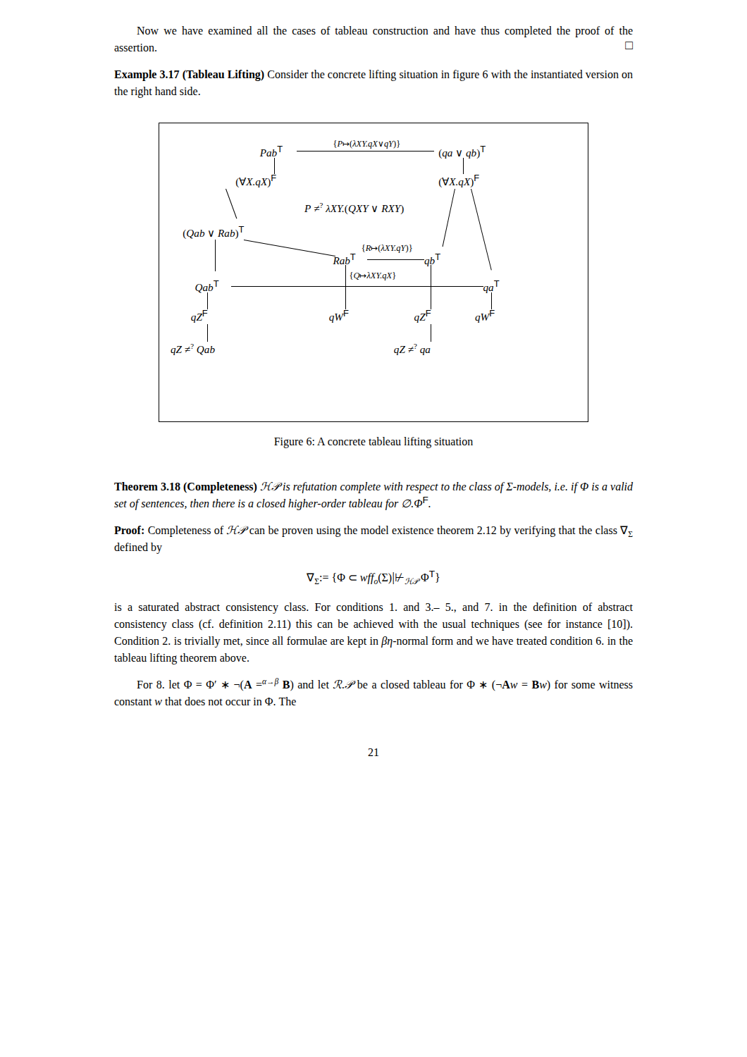Now we have examined all the cases of tableau construction and have thus completed the proof of the assertion. □
Example 3.17 (Tableau Lifting) Consider the concrete lifting situation in figure 6 with the instantiated version on the right hand side.
PabT
{P↦(λXY.qX∨qY)}
(qa ∨ qb)T
(∀X.qX)F
(∀X.qX)F
P ≠? λXY.(QXY ∨ RXY)
(Qab ∨ Rab)T
{R↦(λXY.qY)}
RabT
qbT
{Q↦λXY.qX}
QabT
qaT
qZF
qWF
qZF
qWF
qZ ≠? Qab
qZ ≠? qa
Figure 6: A concrete tableau lifting situation
Theorem 3.18 (Completeness) ℋ𝒫 is refutation complete with respect to the class of Σ-models, i.e. if Φ is a valid set of sentences, then there is a closed higher-order tableau for ∅.ΦF.
Proof: Completeness of ℋ𝒫 can be proven using the model existence theorem 2.12 by verifying that the class ∇Σ defined by
∇Σ:= {Φ ⊂ wffo(Σ)|⊬ℋ𝒫 ΦT}
is a saturated abstract consistency class. For conditions 1. and 3.– 5., and 7. in the definition of abstract consistency class (cf. definition 2.11) this can be achieved with the usual techniques (see for instance [10]). Condition 2. is trivially met, since all formulae are kept in βη-normal form and we have treated condition 6. in the tableau lifting theorem above.
For 8. let Φ = Φ′ ∗ ¬(A =α→β B) and let ℛ.𝒫 be a closed tableau for Φ ∗ (¬Aw = Bw) for some witness constant w that does not occur in Φ. The
21